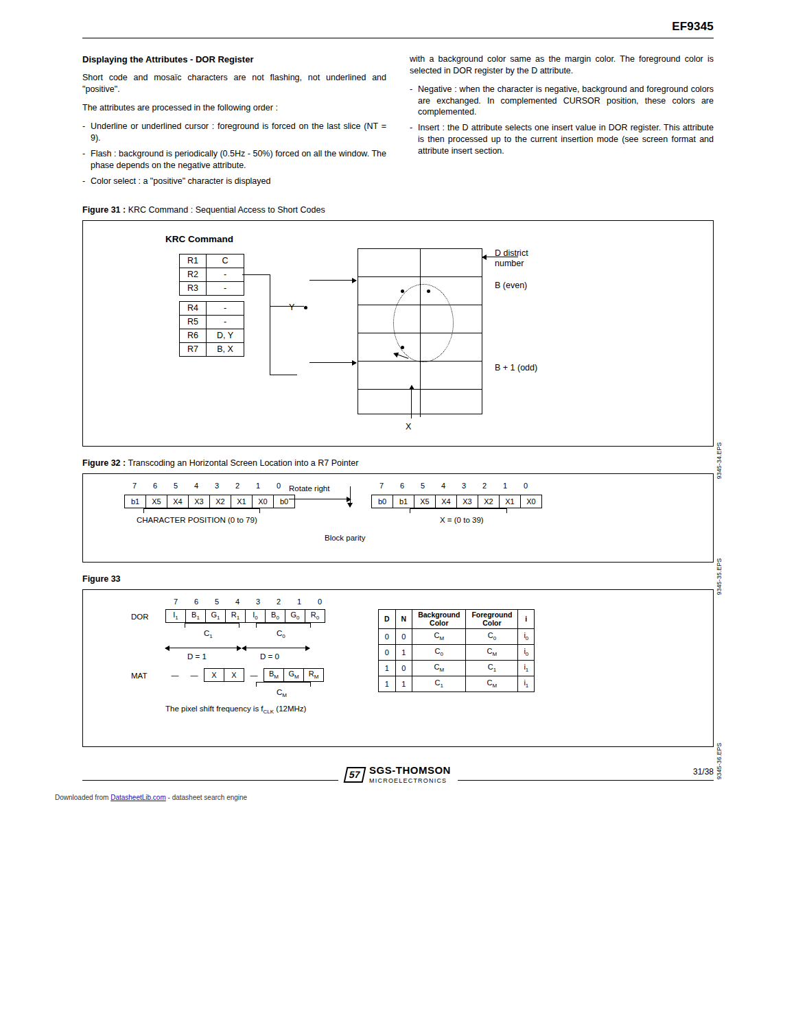EF9345
Displaying the Attributes - DOR Register
Short code and mosaïc characters are not flashing, not underlined and "positive".
The attributes are processed in the following order :
Underline or underlined cursor : foreground is forced on the last slice (NT = 9).
Flash : background is periodically (0.5Hz - 50%) forced on all the window. The phase depends on the negative attribute.
Color select : a "positive" character is displayed
with a background color same as the margin color. The foreground color is selected in DOR register by the D attribute.
Negative : when the character is negative, background and foreground colors are exchanged. In complemented CURSOR position, these colors are complemented.
Insert : the D attribute selects one insert value in DOR register. This attribute is then processed up to the current insertion mode (see screen format and attribute insert section.
Figure 31 : KRC Command : Sequential Access to Short Codes
KRC Command
| R1 | C |
| R2 | - |
| R3 | - |
| R4 | - |
| R5 | - |
| R6 | D, Y |
| R7 | B, X |
Y
D district
number
B (even)
B + 1 (odd)
X
9345-34.EPS
Figure 32 : Transcoding an Horizontal Screen Location into a R7 Pointer
76543210
| b1 | X5 | X4 | X3 | X2 | X1 | X0 | b0 |
CHARACTER POSITION (0 to 79)
Rotate right
76543210
| b0 | b1 | X5 | X4 | X3 | X2 | X1 | X0 |
X = (0 to 39)
Block parity
9345-35.EPS
Figure 33
76543210
DOR
| I 1 | B 1 | G 1 | R 1 | I 0 | B 0 | G 0 | R 0 |
C1
C0
D = 1
D = 0
MAT
| — | — | X | X | — | B M | G M | R M |
CM
The pixel shift frequency is fCLK (12MHz)
| D | N | Background Color | Foreground Color | i |
| --- | --- | --- | --- | --- |
| 0 | 0 | C M | C 0 | i 0 |
| 0 | 1 | C 0 | C M | i 0 |
| 1 | 0 | C M | C 1 | i 1 |
| 1 | 1 | C 1 | C M | i 1 |
9345-36.EPS
57 SGS-THOMSON
MICROELECTRONICS
31/38
Downloaded from DatasheetLib.com - datasheet search engine